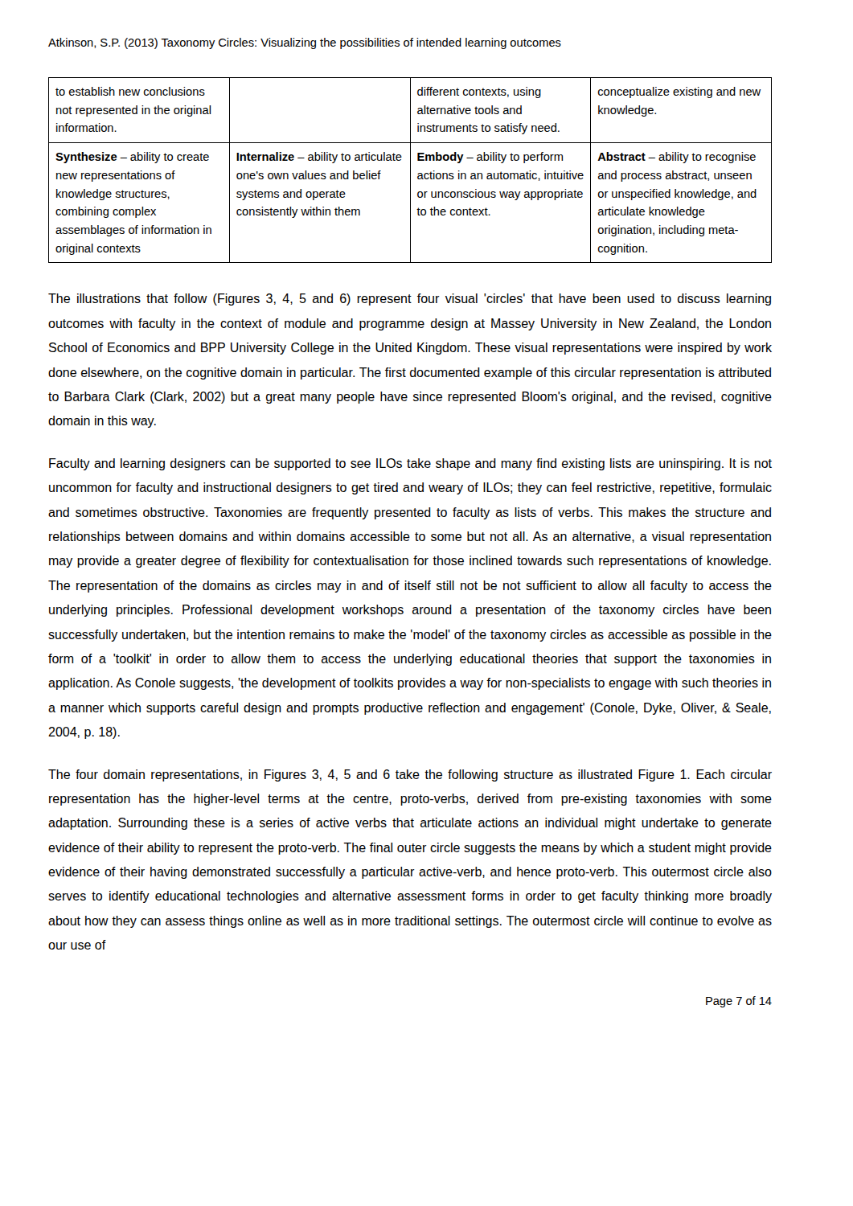Atkinson, S.P. (2013) Taxonomy Circles: Visualizing the possibilities of intended learning outcomes
| to establish new conclusions not represented in the original information. | | different contexts, using alternative tools and instruments to satisfy need. | conceptualize existing and new knowledge. |
| Synthesize – ability to create new representations of knowledge structures, combining complex assemblages of information in original contexts | Internalize – ability to articulate one's own values and belief systems and operate consistently within them | Embody – ability to perform actions in an automatic, intuitive or unconscious way appropriate to the context. | Abstract – ability to recognise and process abstract, unseen or unspecified knowledge, and articulate knowledge origination, including meta-cognition. |
The illustrations that follow (Figures 3, 4, 5 and 6) represent four visual 'circles' that have been used to discuss learning outcomes with faculty in the context of module and programme design at Massey University in New Zealand, the London School of Economics and BPP University College in the United Kingdom. These visual representations were inspired by work done elsewhere, on the cognitive domain in particular. The first documented example of this circular representation is attributed to Barbara Clark (Clark, 2002) but a great many people have since represented Bloom's original, and the revised, cognitive domain in this way.
Faculty and learning designers can be supported to see ILOs take shape and many find existing lists are uninspiring. It is not uncommon for faculty and instructional designers to get tired and weary of ILOs; they can feel restrictive, repetitive, formulaic and sometimes obstructive. Taxonomies are frequently presented to faculty as lists of verbs. This makes the structure and relationships between domains and within domains accessible to some but not all. As an alternative, a visual representation may provide a greater degree of flexibility for contextualisation for those inclined towards such representations of knowledge. The representation of the domains as circles may in and of itself still not be not sufficient to allow all faculty to access the underlying principles. Professional development workshops around a presentation of the taxonomy circles have been successfully undertaken, but the intention remains to make the 'model' of the taxonomy circles as accessible as possible in the form of a 'toolkit' in order to allow them to access the underlying educational theories that support the taxonomies in application. As Conole suggests, 'the development of toolkits provides a way for non-specialists to engage with such theories in a manner which supports careful design and prompts productive reflection and engagement' (Conole, Dyke, Oliver, & Seale, 2004, p. 18).
The four domain representations, in Figures 3, 4, 5 and 6 take the following structure as illustrated Figure 1. Each circular representation has the higher-level terms at the centre, proto-verbs, derived from pre-existing taxonomies with some adaptation. Surrounding these is a series of active verbs that articulate actions an individual might undertake to generate evidence of their ability to represent the proto-verb. The final outer circle suggests the means by which a student might provide evidence of their having demonstrated successfully a particular active-verb, and hence proto-verb. This outermost circle also serves to identify educational technologies and alternative assessment forms in order to get faculty thinking more broadly about how they can assess things online as well as in more traditional settings. The outermost circle will continue to evolve as our use of
Page 7 of 14